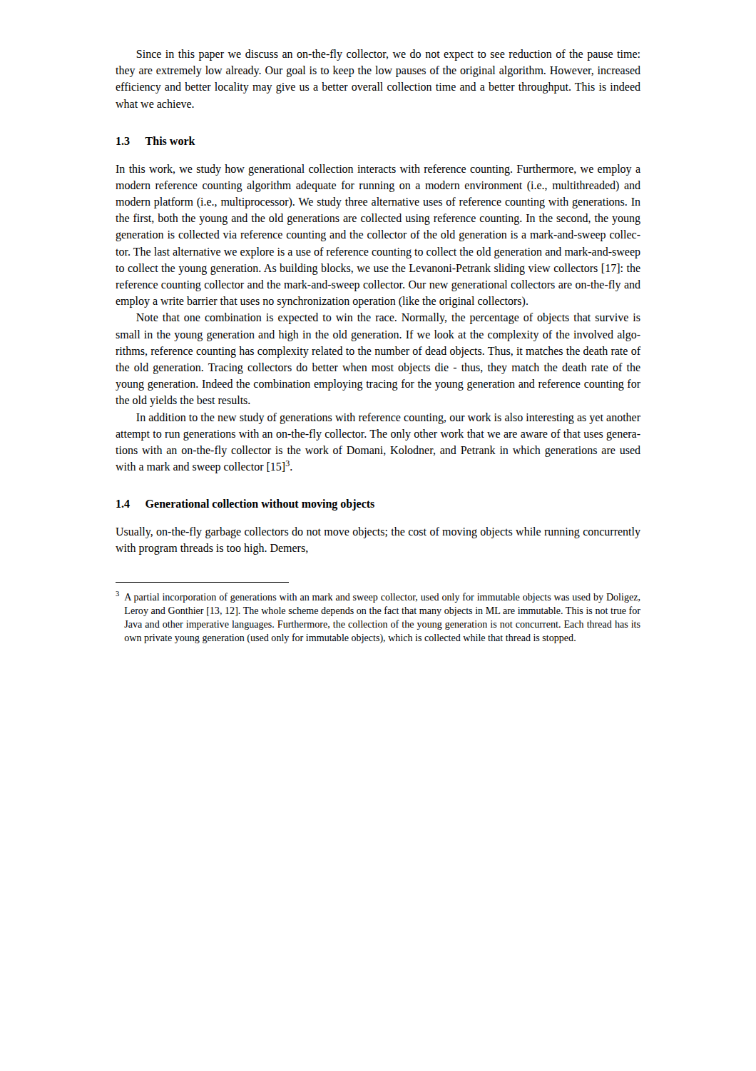Since in this paper we discuss an on-the-fly collector, we do not expect to see reduction of the pause time: they are extremely low already. Our goal is to keep the low pauses of the original algorithm. However, increased efficiency and better locality may give us a better overall collection time and a better throughput. This is indeed what we achieve.
1.3 This work
In this work, we study how generational collection interacts with reference counting. Furthermore, we employ a modern reference counting algorithm adequate for running on a modern environment (i.e., multithreaded) and modern platform (i.e., multiprocessor). We study three alternative uses of reference counting with generations. In the first, both the young and the old generations are collected using reference counting. In the second, the young generation is collected via reference counting and the collector of the old generation is a mark-and-sweep collector. The last alternative we explore is a use of reference counting to collect the old generation and mark-and-sweep to collect the young generation. As building blocks, we use the Levanoni-Petrank sliding view collectors [17]: the reference counting collector and the mark-and-sweep collector. Our new generational collectors are on-the-fly and employ a write barrier that uses no synchronization operation (like the original collectors).
Note that one combination is expected to win the race. Normally, the percentage of objects that survive is small in the young generation and high in the old generation. If we look at the complexity of the involved algorithms, reference counting has complexity related to the number of dead objects. Thus, it matches the death rate of the old generation. Tracing collectors do better when most objects die - thus, they match the death rate of the young generation. Indeed the combination employing tracing for the young generation and reference counting for the old yields the best results.
In addition to the new study of generations with reference counting, our work is also interesting as yet another attempt to run generations with an on-the-fly collector. The only other work that we are aware of that uses generations with an on-the-fly collector is the work of Domani, Kolodner, and Petrank in which generations are used with a mark and sweep collector [15]3.
1.4 Generational collection without moving objects
Usually, on-the-fly garbage collectors do not move objects; the cost of moving objects while running concurrently with program threads is too high. Demers,
3 A partial incorporation of generations with an mark and sweep collector, used only for immutable objects was used by Doligez, Leroy and Gonthier [13, 12]. The whole scheme depends on the fact that many objects in ML are immutable. This is not true for Java and other imperative languages. Furthermore, the collection of the young generation is not concurrent. Each thread has its own private young generation (used only for immutable objects), which is collected while that thread is stopped.